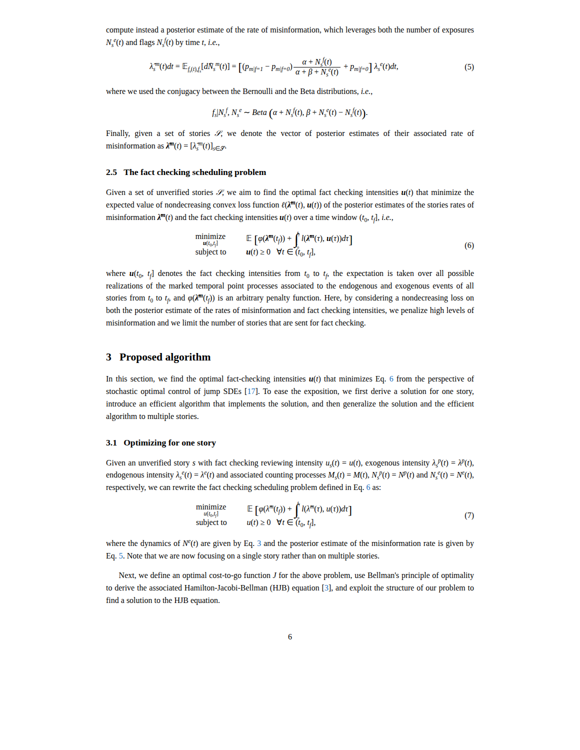compute instead a posterior estimate of the rate of misinformation, which leverages both the number of exposures Nse(t) and flags Nsf(t) by time t, i.e.,
λ̂sm(t)dt = 𝔼fs(t),fs[dN̄sm(t)] = [(pm|f=1 − pm|f=0)α + Nsf(t) α + β + Nse(t) + pm|f=0] λse(t)dt,
(5)
where we used the conjugacy between the Bernoulli and the Beta distributions, i.e.,
fs|Nsf, Nse ∼ Beta (α + Nsf(t), β + Nse(t) − Nsf(t)).
Finally, given a set of stories 𝒮, we denote the vector of posterior estimates of their associated rate of misinformation as λ̂m(t) = [λ̂sm(t)]s∈𝒮.
2.5 The fact checking scheduling problem
Given a set of unverified stories 𝒮, we aim to find the optimal fact checking intensities u(t) that minimize the expected value of nondecreasing convex loss function ℓ(λ̂m(t), u(t)) of the posterior estimates of the stories rates of misinformation λ̂m(t) and the fact checking intensities u(t) over a time window (t0, tf], i.e.,
minimizeu(t0,tf] 𝔼 [φ(λ̂m(tf)) + ∫tf t0 l(λ̂m(τ), u(τ))dτ] subject to u(t) ≥ 0 ∀t ∈ (t0, tf],
(6)
where u(t0, tf] denotes the fact checking intensities from t0 to tf, the expectation is taken over all possible realizations of the marked temporal point processes associated to the endogenous and exogenous events of all stories from t0 to tf, and φ(λ̂m(tf)) is an arbitrary penalty function. Here, by considering a nondecreasing loss on both the posterior estimate of the rates of misinformation and fact checking intensities, we penalize high levels of misinformation and we limit the number of stories that are sent for fact checking.
3 Proposed algorithm
In this section, we find the optimal fact-checking intensities u(t) that minimizes Eq. 6 from the perspective of stochastic optimal control of jump SDEs [17]. To ease the exposition, we first derive a solution for one story, introduce an efficient algorithm that implements the solution, and then generalize the solution and the efficient algorithm to multiple stories.
3.1 Optimizing for one story
Given an unverified story s with fact checking reviewing intensity us(t) = u(t), exogenous intensity λsp(t) = λp(t), endogenous intensity λse(t) = λe(t) and associated counting processes Ms(t) = M(t), Nsp(t) = Np(t) and Nse(t) = Ne(t), respectively, we can rewrite the fact checking scheduling problem defined in Eq. 6 as:
minimizeu(t0,tf] 𝔼 [φ(λ̂m(tf)) + ∫tf t0 l(λ̂m(τ), u(τ))dτ] subject to u(t) ≥ 0 ∀t ∈ (t0, tf],
(7)
where the dynamics of Ne(t) are given by Eq. 3 and the posterior estimate of the misinformation rate is given by Eq. 5. Note that we are now focusing on a single story rather than on multiple stories.
Next, we define an optimal cost-to-go function J for the above problem, use Bellman's principle of optimality to derive the associated Hamilton-Jacobi-Bellman (HJB) equation [3], and exploit the structure of our problem to find a solution to the HJB equation.
6